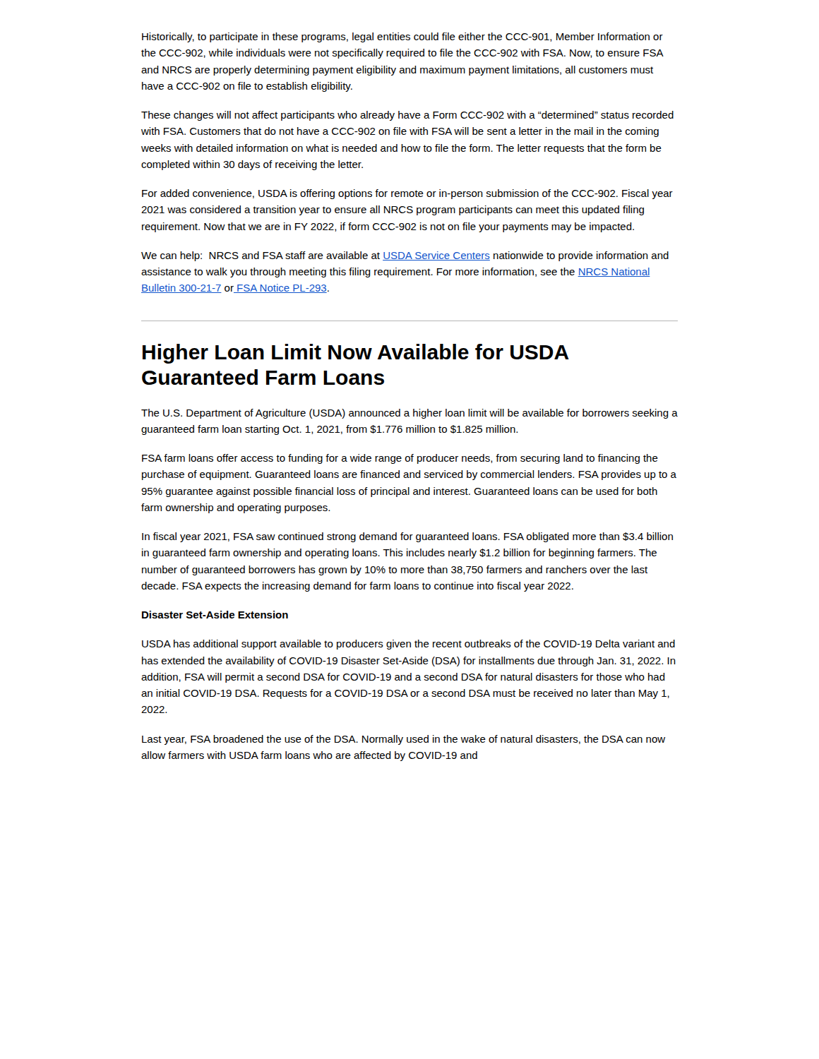Historically, to participate in these programs, legal entities could file either the CCC-901, Member Information or the CCC-902, while individuals were not specifically required to file the CCC-902 with FSA. Now, to ensure FSA and NRCS are properly determining payment eligibility and maximum payment limitations, all customers must have a CCC-902 on file to establish eligibility.
These changes will not affect participants who already have a Form CCC-902 with a “determined” status recorded with FSA. Customers that do not have a CCC-902 on file with FSA will be sent a letter in the mail in the coming weeks with detailed information on what is needed and how to file the form. The letter requests that the form be completed within 30 days of receiving the letter.
For added convenience, USDA is offering options for remote or in-person submission of the CCC-902. Fiscal year 2021 was considered a transition year to ensure all NRCS program participants can meet this updated filing requirement. Now that we are in FY 2022, if form CCC-902 is not on file your payments may be impacted.
We can help: NRCS and FSA staff are available at USDA Service Centers nationwide to provide information and assistance to walk you through meeting this filing requirement. For more information, see the NRCS National Bulletin 300-21-7 or FSA Notice PL-293.
Higher Loan Limit Now Available for USDA Guaranteed Farm Loans
The U.S. Department of Agriculture (USDA) announced a higher loan limit will be available for borrowers seeking a guaranteed farm loan starting Oct. 1, 2021, from $1.776 million to $1.825 million.
FSA farm loans offer access to funding for a wide range of producer needs, from securing land to financing the purchase of equipment. Guaranteed loans are financed and serviced by commercial lenders. FSA provides up to a 95% guarantee against possible financial loss of principal and interest. Guaranteed loans can be used for both farm ownership and operating purposes.
In fiscal year 2021, FSA saw continued strong demand for guaranteed loans. FSA obligated more than $3.4 billion in guaranteed farm ownership and operating loans. This includes nearly $1.2 billion for beginning farmers. The number of guaranteed borrowers has grown by 10% to more than 38,750 farmers and ranchers over the last decade. FSA expects the increasing demand for farm loans to continue into fiscal year 2022.
Disaster Set-Aside Extension
USDA has additional support available to producers given the recent outbreaks of the COVID-19 Delta variant and has extended the availability of COVID-19 Disaster Set-Aside (DSA) for installments due through Jan. 31, 2022. In addition, FSA will permit a second DSA for COVID-19 and a second DSA for natural disasters for those who had an initial COVID-19 DSA. Requests for a COVID-19 DSA or a second DSA must be received no later than May 1, 2022.
Last year, FSA broadened the use of the DSA. Normally used in the wake of natural disasters, the DSA can now allow farmers with USDA farm loans who are affected by COVID-19 and